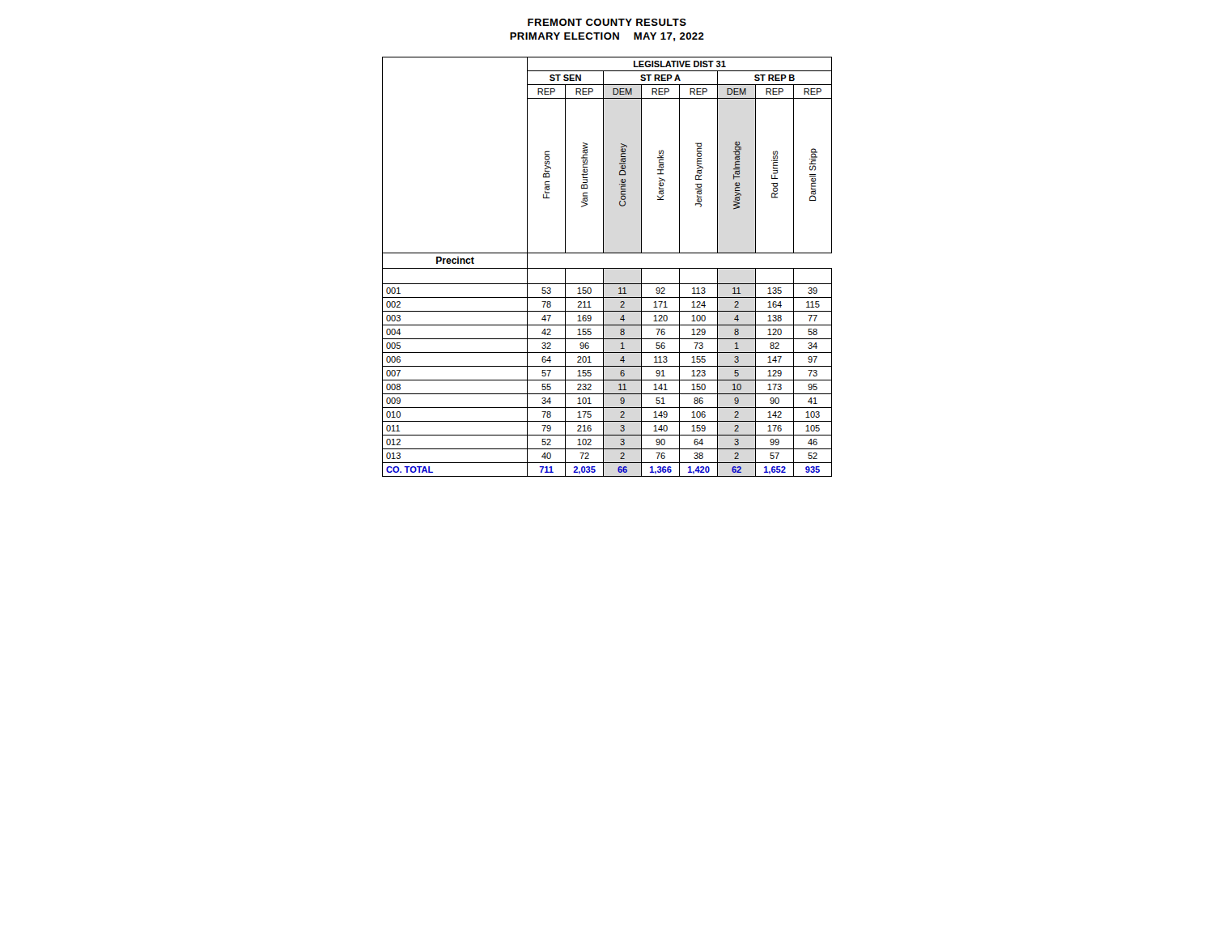FREMONT COUNTY RESULTS
PRIMARY ELECTION MAY 17, 2022
| | LEGISLATIVE DIST 31 |
| ST SEN | ST REP A | ST REP B |
| REP | REP | DEM | REP | REP | DEM | REP | REP |
| Fran Bryson | Van Burtenshaw | Connie Delaney | Karey Hanks | Jerald Raymond | Wayne Talmadge | Rod Furniss | Darnell Shipp |
| Precinct | |
| 001 | 53 | 150 | 11 | 92 | 113 | 11 | 135 | 39 |
| 002 | 78 | 211 | 2 | 171 | 124 | 2 | 164 | 115 |
| 003 | 47 | 169 | 4 | 120 | 100 | 4 | 138 | 77 |
| 004 | 42 | 155 | 8 | 76 | 129 | 8 | 120 | 58 |
| 005 | 32 | 96 | 1 | 56 | 73 | 1 | 82 | 34 |
| 006 | 64 | 201 | 4 | 113 | 155 | 3 | 147 | 97 |
| 007 | 57 | 155 | 6 | 91 | 123 | 5 | 129 | 73 |
| 008 | 55 | 232 | 11 | 141 | 150 | 10 | 173 | 95 |
| 009 | 34 | 101 | 9 | 51 | 86 | 9 | 90 | 41 |
| 010 | 78 | 175 | 2 | 149 | 106 | 2 | 142 | 103 |
| 011 | 79 | 216 | 3 | 140 | 159 | 2 | 176 | 105 |
| 012 | 52 | 102 | 3 | 90 | 64 | 3 | 99 | 46 |
| 013 | 40 | 72 | 2 | 76 | 38 | 2 | 57 | 52 |
| CO. TOTAL | 711 | 2,035 | 66 | 1,366 | 1,420 | 62 | 1,652 | 935 |